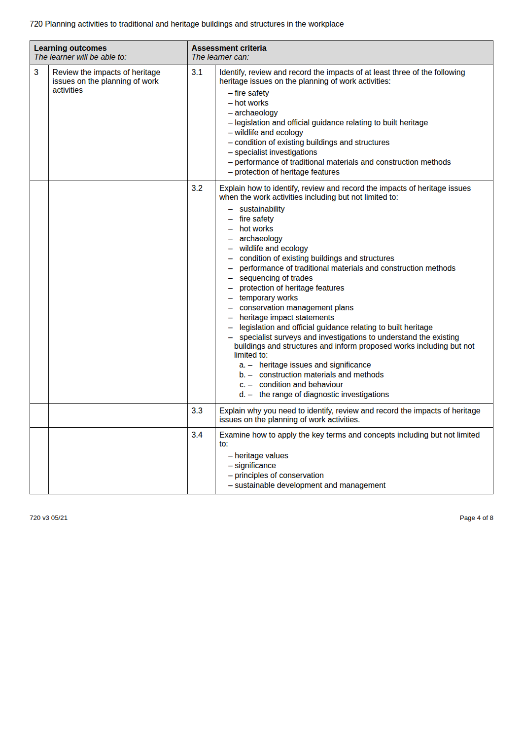720 Planning activities to traditional and heritage buildings and structures in the workplace
| Learning outcomes The learner will be able to: | Assessment criteria The learner can: |
| --- | --- |
| 3 | Review the impacts of heritage issues on the planning of work activities | 3.1 | Identify, review and record the impacts of at least three of the following heritage issues on the planning of work activities: fire safety hot works archaeology legislation and official guidance relating to built heritage wildlife and ecology condition of existing buildings and structures specialist investigations performance of traditional materials and construction methods protection of heritage features |
| | | 3.2 | Explain how to identify, review and record the impacts of heritage issues when the work activities including but not limited to: sustainability fire safety hot works archaeology wildlife and ecology condition of existing buildings and structures performance of traditional materials and construction methods sequencing of trades protection of heritage features temporary works conservation management plans heritage impact statements legislation and official guidance relating to built heritage specialist surveys and investigations to understand the existing buildings and structures and inform proposed works including but not limited to: heritage issues and significance construction materials and methods condition and behaviour the range of diagnostic investigations |
| | | 3.3 | Explain why you need to identify, review and record the impacts of heritage issues on the planning of work activities. |
| | | 3.4 | Examine how to apply the key terms and concepts including but not limited to: heritage values significance principles of conservation sustainable development and management |
720 v3 05/21 Page 4 of 8